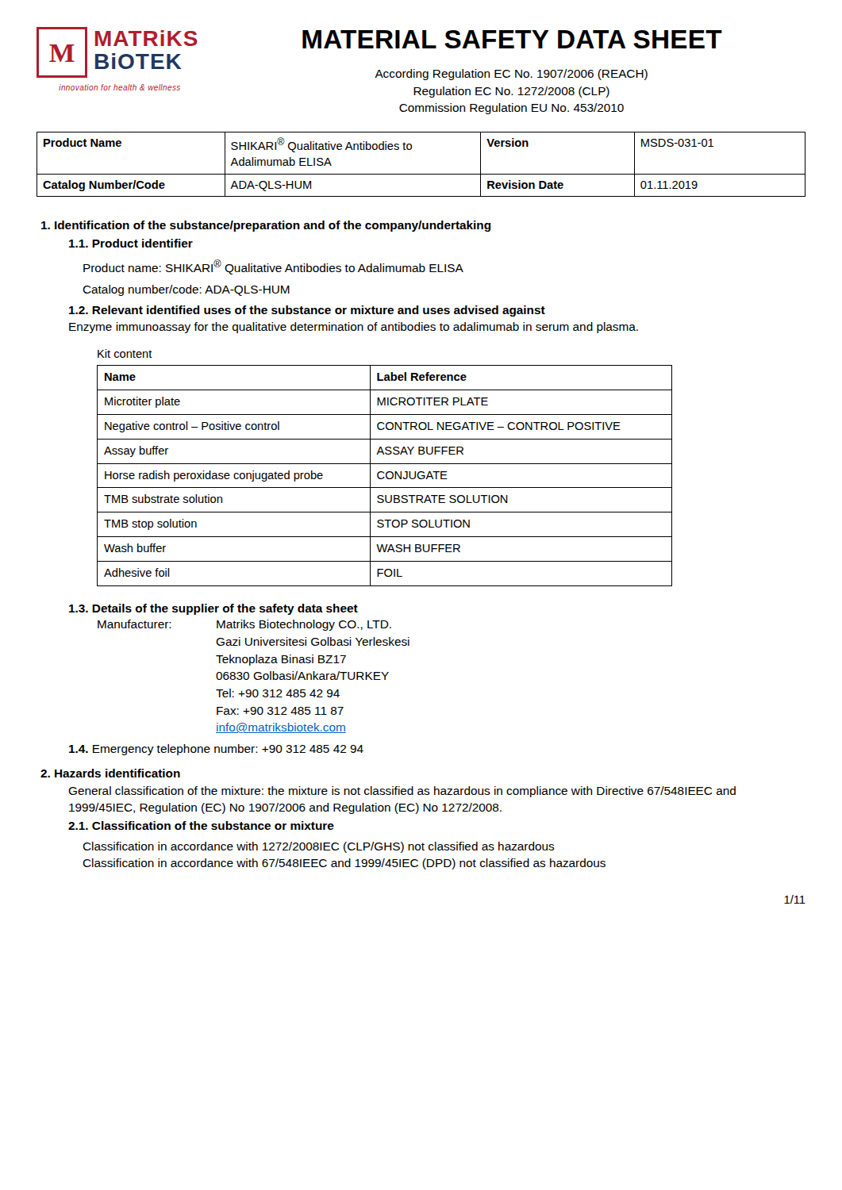M
MATRiKS
BiOTEK
innovation for health & wellness
MATERIAL SAFETY DATA SHEET
According Regulation EC No. 1907/2006 (REACH)
Regulation EC No. 1272/2008 (CLP)
Commission Regulation EU No. 453/2010
| Product Name | SHIKARI ® Qualitative Antibodies to Adalimumab ELISA | Version | MSDS-031-01 |
| Catalog Number/Code | ADA-QLS-HUM | Revision Date | 01.11.2019 |
Identification of the substance/preparation and of the company/undertaking
1.1. Product identifier
Product name: SHIKARI® Qualitative Antibodies to Adalimumab ELISA
Catalog number/code: ADA-QLS-HUM
1.2. Relevant identified uses of the substance or mixture and uses advised against
Enzyme immunoassay for the qualitative determination of antibodies to adalimumab in serum and plasma.
Kit content
| Name | Label Reference |
| --- | --- |
| Microtiter plate | MICROTITER PLATE |
| Negative control – Positive control | CONTROL NEGATIVE – CONTROL POSITIVE |
| Assay buffer | ASSAY BUFFER |
| Horse radish peroxidase conjugated probe | CONJUGATE |
| TMB substrate solution | SUBSTRATE SOLUTION |
| TMB stop solution | STOP SOLUTION |
| Wash buffer | WASH BUFFER |
| Adhesive foil | FOIL |
1.3. Details of the supplier of the safety data sheet
Manufacturer:
Matriks Biotechnology CO., LTD.
Gazi Universitesi Golbasi Yerleskesi
Teknoplaza Binasi BZ17
06830 Golbasi/Ankara/TURKEY
Tel: +90 312 485 42 94
Fax: +90 312 485 11 87
info@matriksbiotek.com
1.4. Emergency telephone number: +90 312 485 42 94
Hazards identification
General classification of the mixture: the mixture is not classified as hazardous in compliance with Directive 67/548IEEC and 1999/45IEC, Regulation (EC) No 1907/2006 and Regulation (EC) No 1272/2008.
2.1. Classification of the substance or mixture
Classification in accordance with 1272/2008IEC (CLP/GHS) not classified as hazardous
Classification in accordance with 67/548IEEC and 1999/45IEC (DPD) not classified as hazardous
1/11